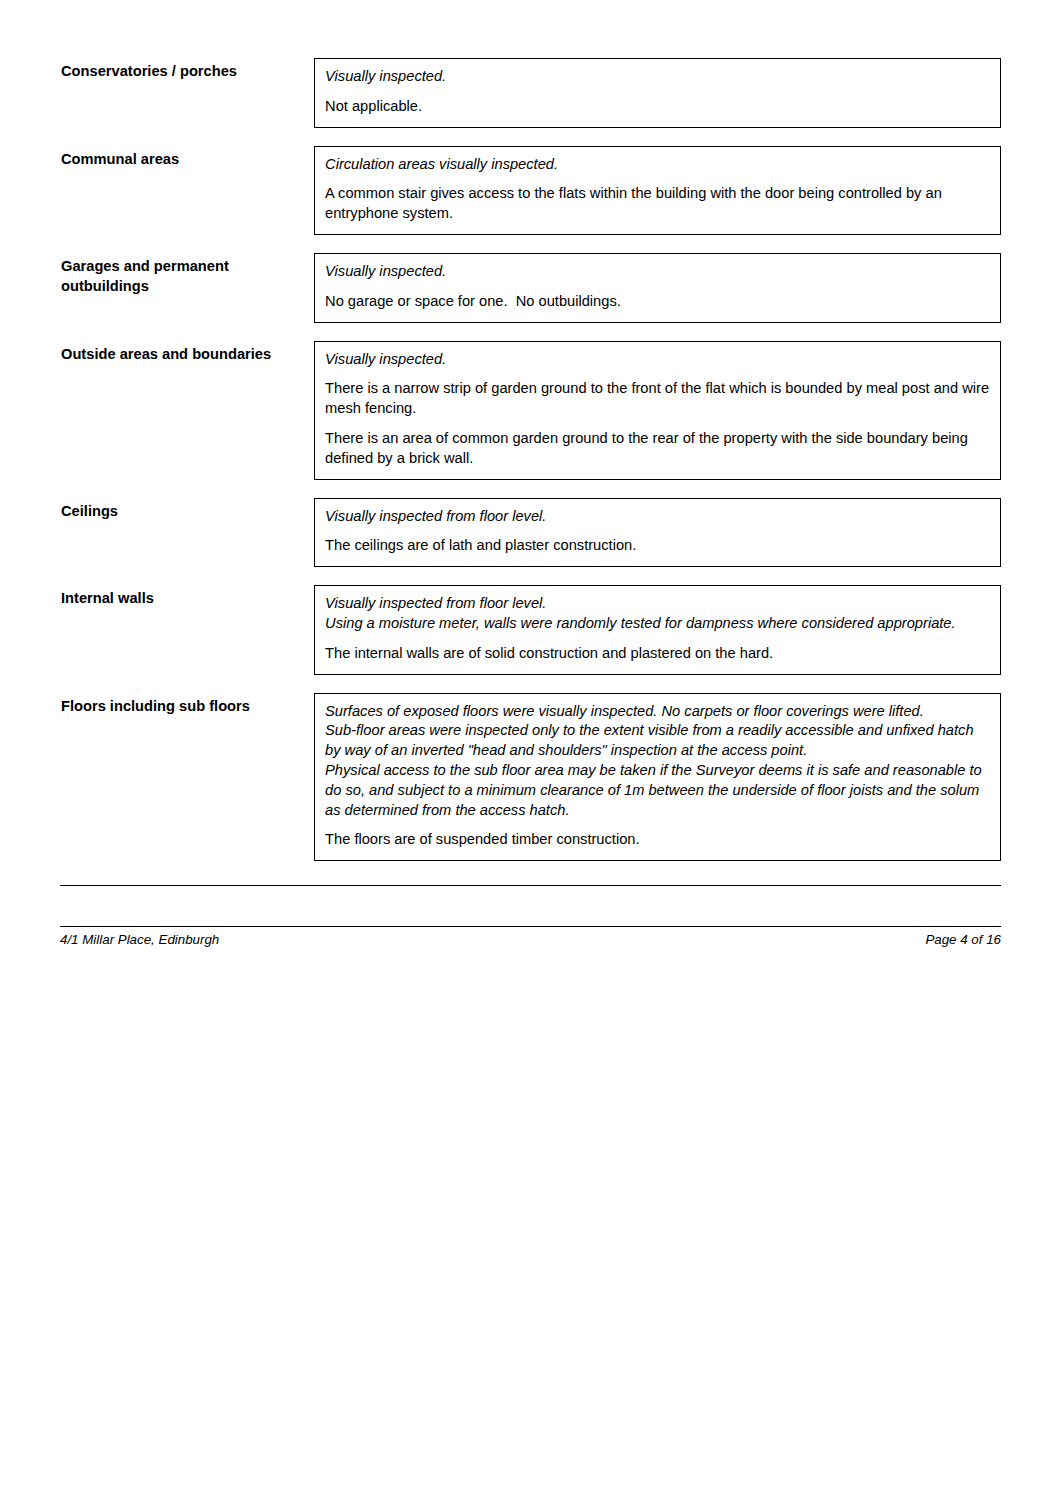| Conservatories / porches | Visually inspected. Not applicable. |
| Communal areas | Circulation areas visually inspected. A common stair gives access to the flats within the building with the door being controlled by an entryphone system. |
| Garages and permanent outbuildings | Visually inspected. No garage or space for one. No outbuildings. |
| Outside areas and boundaries | Visually inspected. There is a narrow strip of garden ground to the front of the flat which is bounded by meal post and wire mesh fencing. There is an area of common garden ground to the rear of the property with the side boundary being defined by a brick wall. |
| Ceilings | Visually inspected from floor level. The ceilings are of lath and plaster construction. |
| Internal walls | Visually inspected from floor level. Using a moisture meter, walls were randomly tested for dampness where considered appropriate. The internal walls are of solid construction and plastered on the hard. |
| Floors including sub floors | Surfaces of exposed floors were visually inspected. No carpets or floor coverings were lifted. Sub-floor areas were inspected only to the extent visible from a readily accessible and unfixed hatch by way of an inverted "head and shoulders" inspection at the access point. Physical access to the sub floor area may be taken if the Surveyor deems it is safe and reasonable to do so, and subject to a minimum clearance of 1m between the underside of floor joists and the solum as determined from the access hatch. The floors are of suspended timber construction. |
4/1 Millar Place, Edinburgh Page 4 of 16